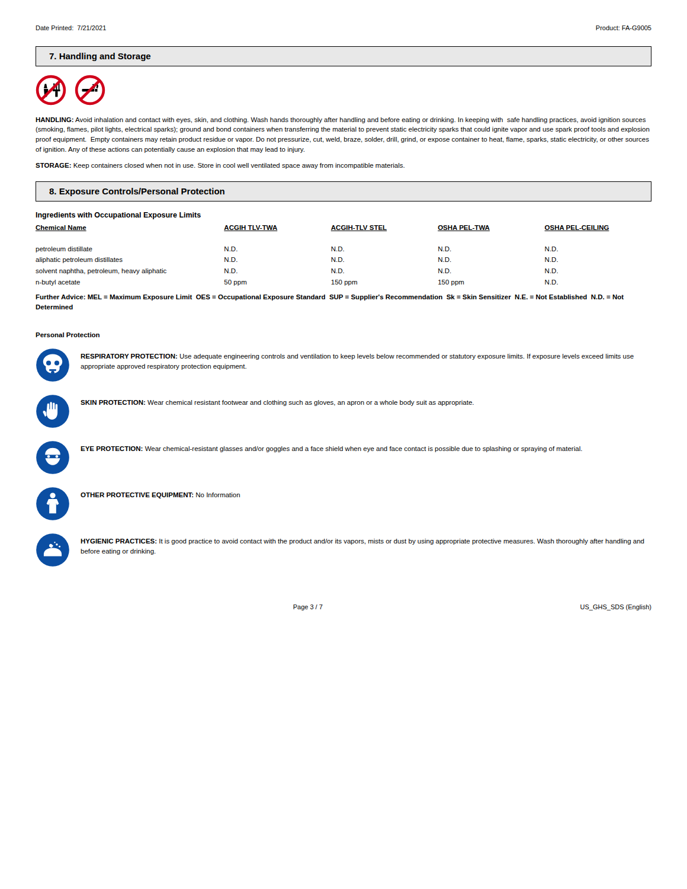Date Printed: 7/21/2021
Product: FA-G9005
7. Handling and Storage
HANDLING: Avoid inhalation and contact with eyes, skin, and clothing. Wash hands thoroughly after handling and before eating or drinking. In keeping with safe handling practices, avoid ignition sources (smoking, flames, pilot lights, electrical sparks); ground and bond containers when transferring the material to prevent static electricity sparks that could ignite vapor and use spark proof tools and explosion proof equipment. Empty containers may retain product residue or vapor. Do not pressurize, cut, weld, braze, solder, drill, grind, or expose container to heat, flame, sparks, static electricity, or other sources of ignition. Any of these actions can potentially cause an explosion that may lead to injury.
STORAGE: Keep containers closed when not in use. Store in cool well ventilated space away from incompatible materials.
8. Exposure Controls/Personal Protection
Ingredients with Occupational Exposure Limits
| Chemical Name | ACGIH TLV-TWA | ACGIH-TLV STEL | OSHA PEL-TWA | OSHA PEL-CEILING |
| --- | --- | --- | --- | --- |
| petroleum distillate | N.D. | N.D. | N.D. | N.D. |
| aliphatic petroleum distillates | N.D. | N.D. | N.D. | N.D. |
| solvent naphtha, petroleum, heavy aliphatic | N.D. | N.D. | N.D. | N.D. |
| n-butyl acetate | 50 ppm | 150 ppm | 150 ppm | N.D. |
Further Advice: MEL = Maximum Exposure Limit OES = Occupational Exposure Standard SUP = Supplier's Recommendation Sk = Skin Sensitizer N.E. = Not Established N.D. = Not Determined
Personal Protection
RESPIRATORY PROTECTION: Use adequate engineering controls and ventilation to keep levels below recommended or statutory exposure limits. If exposure levels exceed limits use appropriate approved respiratory protection equipment.
SKIN PROTECTION: Wear chemical resistant footwear and clothing such as gloves, an apron or a whole body suit as appropriate.
EYE PROTECTION: Wear chemical-resistant glasses and/or goggles and a face shield when eye and face contact is possible due to splashing or spraying of material.
OTHER PROTECTIVE EQUIPMENT: No Information
HYGIENIC PRACTICES: It is good practice to avoid contact with the product and/or its vapors, mists or dust by using appropriate protective measures. Wash thoroughly after handling and before eating or drinking.
Page 3 / 7
US_GHS_SDS (English)